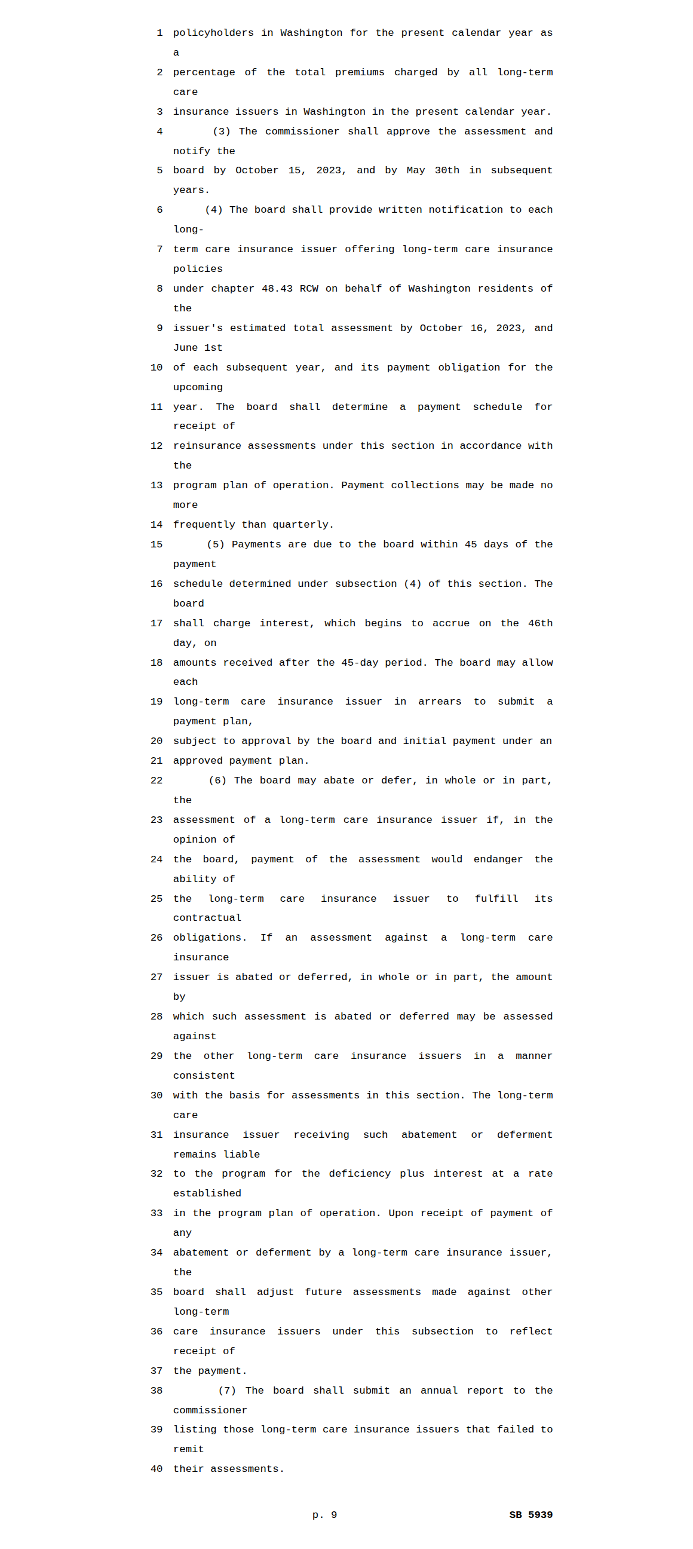policyholders in Washington for the present calendar year as a
percentage of the total premiums charged by all long-term care
insurance issuers in Washington in the present calendar year.
(3) The commissioner shall approve the assessment and notify the
board by October 15, 2023, and by May 30th in subsequent years.
(4) The board shall provide written notification to each long-
term care insurance issuer offering long-term care insurance policies
under chapter 48.43 RCW on behalf of Washington residents of the
issuer's estimated total assessment by October 16, 2023, and June 1st
of each subsequent year, and its payment obligation for the upcoming
year. The board shall determine a payment schedule for receipt of
reinsurance assessments under this section in accordance with the
program plan of operation. Payment collections may be made no more
frequently than quarterly.
(5) Payments are due to the board within 45 days of the payment
schedule determined under subsection (4) of this section. The board
shall charge interest, which begins to accrue on the 46th day, on
amounts received after the 45-day period. The board may allow each
long-term care insurance issuer in arrears to submit a payment plan,
subject to approval by the board and initial payment under an
approved payment plan.
(6) The board may abate or defer, in whole or in part, the
assessment of a long-term care insurance issuer if, in the opinion of
the board, payment of the assessment would endanger the ability of
the long-term care insurance issuer to fulfill its contractual
obligations. If an assessment against a long-term care insurance
issuer is abated or deferred, in whole or in part, the amount by
which such assessment is abated or deferred may be assessed against
the other long-term care insurance issuers in a manner consistent
with the basis for assessments in this section. The long-term care
insurance issuer receiving such abatement or deferment remains liable
to the program for the deficiency plus interest at a rate established
in the program plan of operation. Upon receipt of payment of any
abatement or deferment by a long-term care insurance issuer, the
board shall adjust future assessments made against other long-term
care insurance issuers under this subsection to reflect receipt of
the payment.
(7) The board shall submit an annual report to the commissioner
listing those long-term care insurance issuers that failed to remit
their assessments.
p. 9 SB 5939